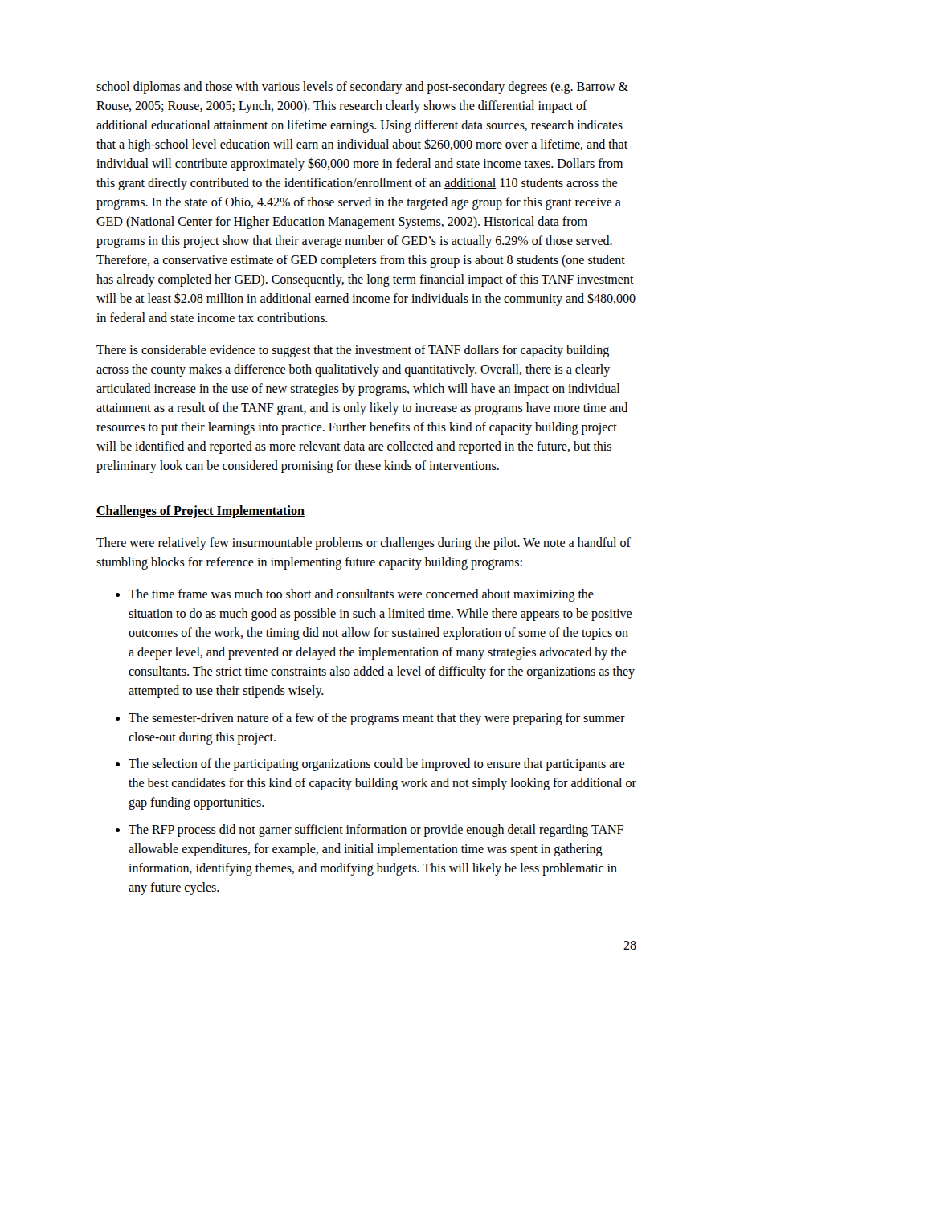school diplomas and those with various levels of secondary and post-secondary degrees (e.g. Barrow & Rouse, 2005; Rouse, 2005; Lynch, 2000). This research clearly shows the differential impact of additional educational attainment on lifetime earnings. Using different data sources, research indicates that a high-school level education will earn an individual about $260,000 more over a lifetime, and that individual will contribute approximately $60,000 more in federal and state income taxes. Dollars from this grant directly contributed to the identification/enrollment of an additional 110 students across the programs. In the state of Ohio, 4.42% of those served in the targeted age group for this grant receive a GED (National Center for Higher Education Management Systems, 2002). Historical data from programs in this project show that their average number of GED’s is actually 6.29% of those served. Therefore, a conservative estimate of GED completers from this group is about 8 students (one student has already completed her GED). Consequently, the long term financial impact of this TANF investment will be at least $2.08 million in additional earned income for individuals in the community and $480,000 in federal and state income tax contributions.
There is considerable evidence to suggest that the investment of TANF dollars for capacity building across the county makes a difference both qualitatively and quantitatively. Overall, there is a clearly articulated increase in the use of new strategies by programs, which will have an impact on individual attainment as a result of the TANF grant, and is only likely to increase as programs have more time and resources to put their learnings into practice. Further benefits of this kind of capacity building project will be identified and reported as more relevant data are collected and reported in the future, but this preliminary look can be considered promising for these kinds of interventions.
Challenges of Project Implementation
There were relatively few insurmountable problems or challenges during the pilot. We note a handful of stumbling blocks for reference in implementing future capacity building programs:
The time frame was much too short and consultants were concerned about maximizing the situation to do as much good as possible in such a limited time. While there appears to be positive outcomes of the work, the timing did not allow for sustained exploration of some of the topics on a deeper level, and prevented or delayed the implementation of many strategies advocated by the consultants. The strict time constraints also added a level of difficulty for the organizations as they attempted to use their stipends wisely.
The semester-driven nature of a few of the programs meant that they were preparing for summer close-out during this project.
The selection of the participating organizations could be improved to ensure that participants are the best candidates for this kind of capacity building work and not simply looking for additional or gap funding opportunities.
The RFP process did not garner sufficient information or provide enough detail regarding TANF allowable expenditures, for example, and initial implementation time was spent in gathering information, identifying themes, and modifying budgets. This will likely be less problematic in any future cycles.
28